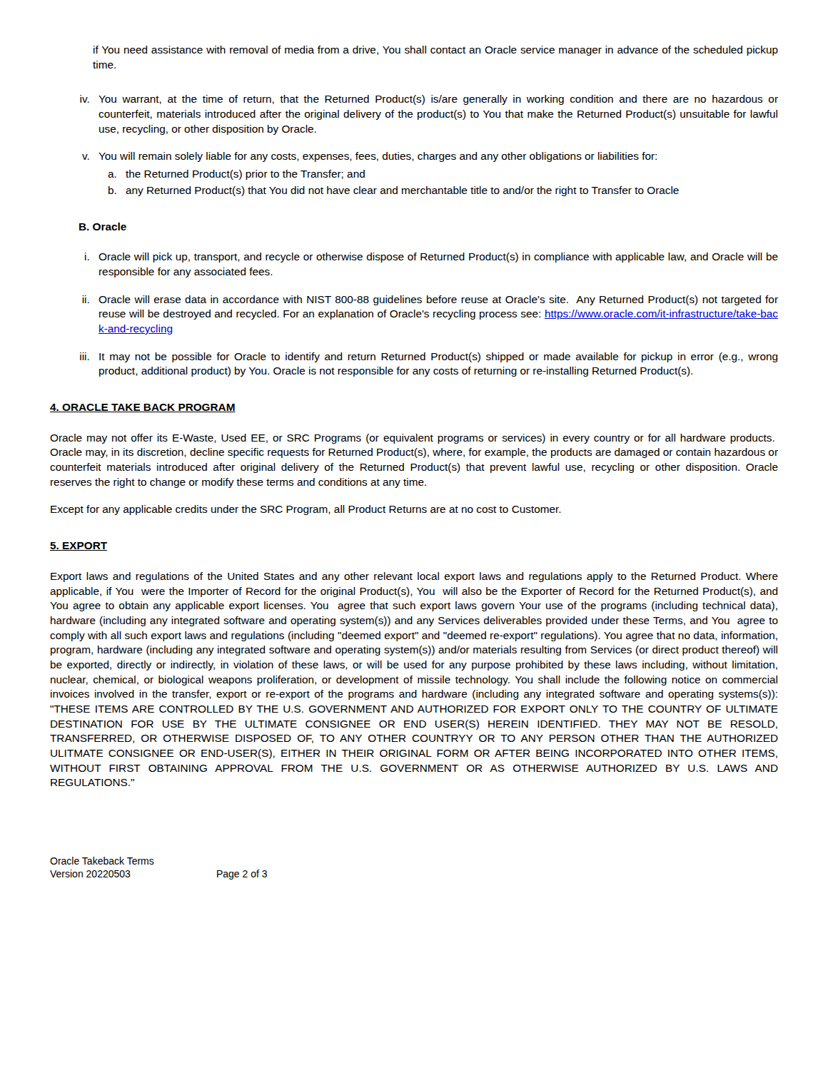if You need assistance with removal of media from a drive, You shall contact an Oracle service manager in advance of the scheduled pickup time.
You warrant, at the time of return, that the Returned Product(s) is/are generally in working condition and there are no hazardous or counterfeit, materials introduced after the original delivery of the product(s) to You that make the Returned Product(s) unsuitable for lawful use, recycling, or other disposition by Oracle.
You will remain solely liable for any costs, expenses, fees, duties, charges and any other obligations or liabilities for:
the Returned Product(s) prior to the Transfer; and
any Returned Product(s) that You did not have clear and merchantable title to and/or the right to Transfer to Oracle
B. Oracle
Oracle will pick up, transport, and recycle or otherwise dispose of Returned Product(s) in compliance with applicable law, and Oracle will be responsible for any associated fees.
Oracle will erase data in accordance with NIST 800-88 guidelines before reuse at Oracle's site. Any Returned Product(s) not targeted for reuse will be destroyed and recycled. For an explanation of Oracle's recycling process see: https://www.oracle.com/it-infrastructure/take-back-and-recycling
It may not be possible for Oracle to identify and return Returned Product(s) shipped or made available for pickup in error (e.g., wrong product, additional product) by You. Oracle is not responsible for any costs of returning or re-installing Returned Product(s).
4. ORACLE TAKE BACK PROGRAM
Oracle may not offer its E-Waste, Used EE, or SRC Programs (or equivalent programs or services) in every country or for all hardware products. Oracle may, in its discretion, decline specific requests for Returned Product(s), where, for example, the products are damaged or contain hazardous or counterfeit materials introduced after original delivery of the Returned Product(s) that prevent lawful use, recycling or other disposition. Oracle reserves the right to change or modify these terms and conditions at any time.
Except for any applicable credits under the SRC Program, all Product Returns are at no cost to Customer.
5. EXPORT
Export laws and regulations of the United States and any other relevant local export laws and regulations apply to the Returned Product. Where applicable, if You were the Importer of Record for the original Product(s), You will also be the Exporter of Record for the Returned Product(s), and You agree to obtain any applicable export licenses. You agree that such export laws govern Your use of the programs (including technical data), hardware (including any integrated software and operating system(s)) and any Services deliverables provided under these Terms, and You agree to comply with all such export laws and regulations (including "deemed export" and "deemed re-export" regulations). You agree that no data, information, program, hardware (including any integrated software and operating system(s)) and/or materials resulting from Services (or direct product thereof) will be exported, directly or indirectly, in violation of these laws, or will be used for any purpose prohibited by these laws including, without limitation, nuclear, chemical, or biological weapons proliferation, or development of missile technology. You shall include the following notice on commercial invoices involved in the transfer, export or re-export of the programs and hardware (including any integrated software and operating systems(s)): "THESE ITEMS ARE CONTROLLED BY THE U.S. GOVERNMENT AND AUTHORIZED FOR EXPORT ONLY TO THE COUNTRY OF ULTIMATE DESTINATION FOR USE BY THE ULTIMATE CONSIGNEE OR END USER(S) HEREIN IDENTIFIED. THEY MAY NOT BE RESOLD, TRANSFERRED, OR OTHERWISE DISPOSED OF, TO ANY OTHER COUNTRYY OR TO ANY PERSON OTHER THAN THE AUTHORIZED ULITMATE CONSIGNEE OR END-USER(S), EITHER IN THEIR ORIGINAL FORM OR AFTER BEING INCORPORATED INTO OTHER ITEMS, WITHOUT FIRST OBTAINING APPROVAL FROM THE U.S. GOVERNMENT OR AS OTHERWISE AUTHORIZED BY U.S. LAWS AND REGULATIONS."
Oracle Takeback Terms
Version 20220503 Page 2 of 3